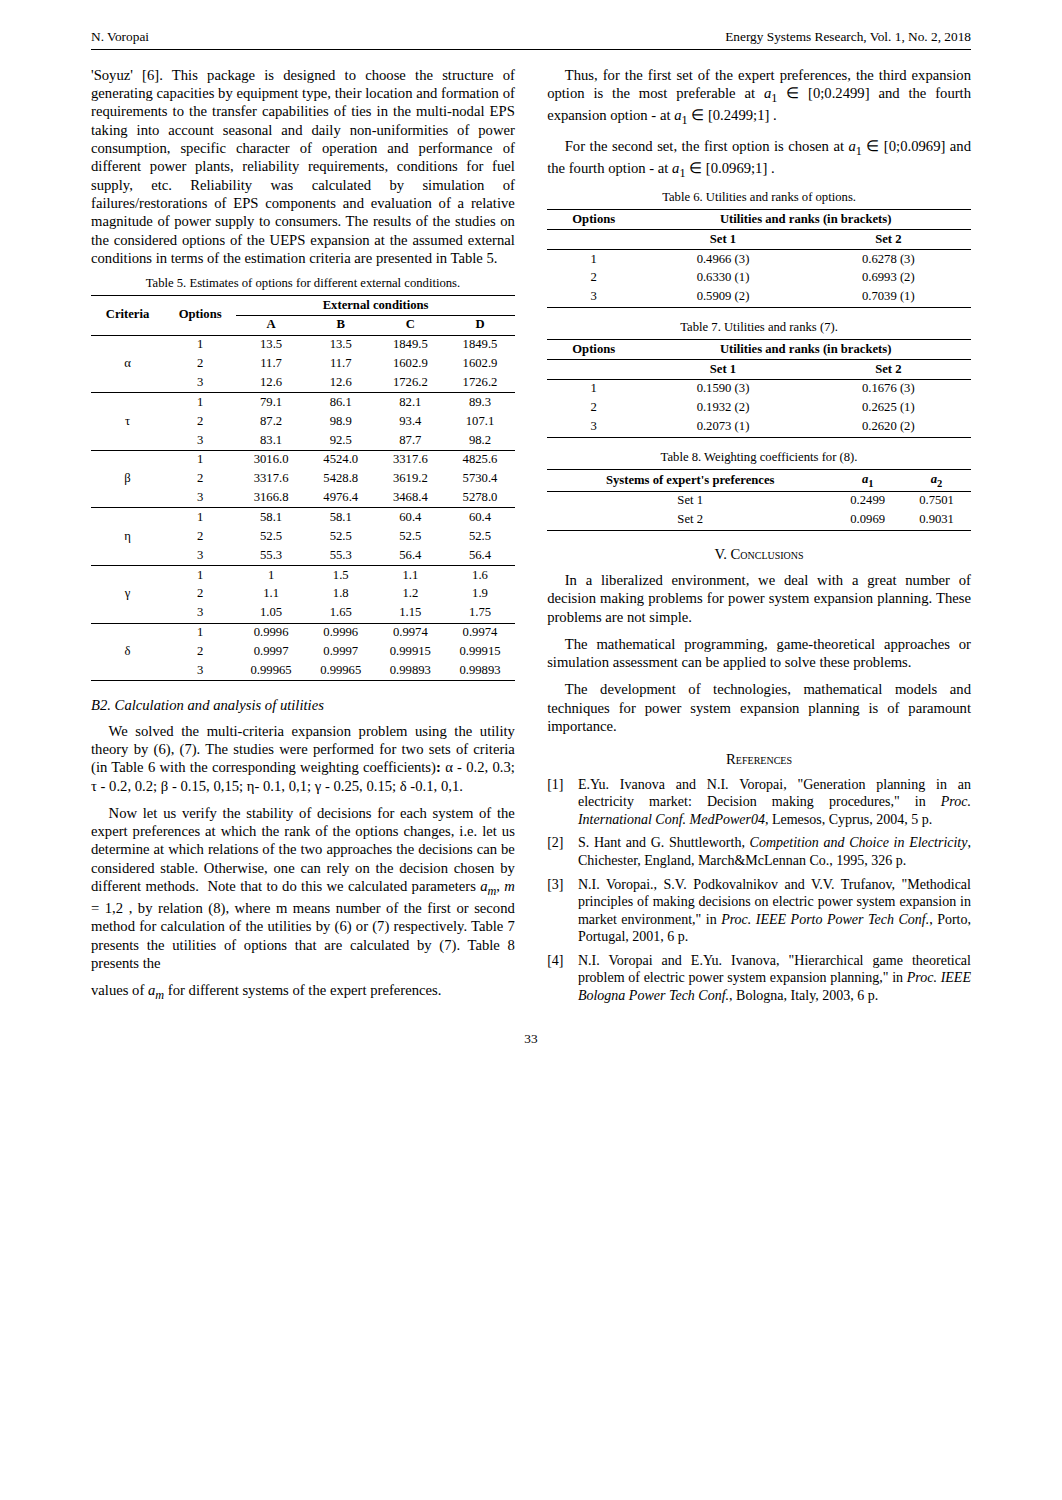N. Voropai Energy Systems Research, Vol. 1, No. 2, 2018
'Soyuz' [6]. This package is designed to choose the structure of generating capacities by equipment type, their location and formation of requirements to the transfer capabilities of ties in the multi-nodal EPS taking into account seasonal and daily non-uniformities of power consumption, specific character of operation and performance of different power plants, reliability requirements, conditions for fuel supply, etc. Reliability was calculated by simulation of failures/restorations of EPS components and evaluation of a relative magnitude of power supply to consumers. The results of the studies on the considered options of the UEPS expansion at the assumed external conditions in terms of the estimation criteria are presented in Table 5.
Table 5. Estimates of options for different external conditions.
| Criteria | Options | External conditions |
| --- | --- | --- |
| A | B | C | D |
| α | 1 | 13.5 | 13.5 | 1849.5 | 1849.5 |
| 2 | 11.7 | 11.7 | 1602.9 | 1602.9 |
| 3 | 12.6 | 12.6 | 1726.2 | 1726.2 |
| τ | 1 | 79.1 | 86.1 | 82.1 | 89.3 |
| 2 | 87.2 | 98.9 | 93.4 | 107.1 |
| 3 | 83.1 | 92.5 | 87.7 | 98.2 |
| β | 1 | 3016.0 | 4524.0 | 3317.6 | 4825.6 |
| 2 | 3317.6 | 5428.8 | 3619.2 | 5730.4 |
| 3 | 3166.8 | 4976.4 | 3468.4 | 5278.0 |
| η | 1 | 58.1 | 58.1 | 60.4 | 60.4 |
| 2 | 52.5 | 52.5 | 52.5 | 52.5 |
| 3 | 55.3 | 55.3 | 56.4 | 56.4 |
| γ | 1 | 1 | 1.5 | 1.1 | 1.6 |
| 2 | 1.1 | 1.8 | 1.2 | 1.9 |
| 3 | 1.05 | 1.65 | 1.15 | 1.75 |
| δ | 1 | 0.9996 | 0.9996 | 0.9974 | 0.9974 |
| 2 | 0.9997 | 0.9997 | 0.99915 | 0.99915 |
| 3 | 0.99965 | 0.99965 | 0.99893 | 0.99893 |
B2. Calculation and analysis of utilities
We solved the multi-criteria expansion problem using the utility theory by (6), (7). The studies were performed for two sets of criteria (in Table 6 with the corresponding weighting coefficients): α - 0.2, 0.3; τ - 0.2, 0.2; β - 0.15, 0,15; η- 0.1, 0,1; γ - 0.25, 0.15; δ -0.1, 0,1.
Now let us verify the stability of decisions for each system of the expert preferences at which the rank of the options changes, i.e. let us determine at which relations of the two approaches the decisions can be considered stable. Otherwise, one can rely on the decision chosen by different methods. Note that to do this we calculated parameters am, m = 1,2 , by relation (8), where m means number of the first or second method for calculation of the utilities by (6) or (7) respectively. Table 7 presents the utilities of options that are calculated by (7). Table 8 presents the
values of am for different systems of the expert preferences.
Thus, for the first set of the expert preferences, the third expansion option is the most preferable at a1 ∈ [0;0.2499] and the fourth expansion option - at a1 ∈ [0.2499;1] .
For the second set, the first option is chosen at a1 ∈ [0;0.0969] and the fourth option - at a1 ∈ [0.0969;1] .
Table 6. Utilities and ranks of options.
| Options | Utilities and ranks (in brackets) |
| --- | --- |
| | Set 1 | Set 2 |
| 1 | 0.4966 (3) | 0.6278 (3) |
| 2 | 0.6330 (1) | 0.6993 (2) |
| 3 | 0.5909 (2) | 0.7039 (1) |
Table 7. Utilities and ranks (7).
| Options | Utilities and ranks (in brackets) |
| --- | --- |
| | Set 1 | Set 2 |
| 1 | 0.1590 (3) | 0.1676 (3) |
| 2 | 0.1932 (2) | 0.2625 (1) |
| 3 | 0.2073 (1) | 0.2620 (2) |
Table 8. Weighting coefficients for (8).
| Systems of expert's preferences | a 1 | a 2 |
| --- | --- | --- |
| Set 1 | 0.2499 | 0.7501 |
| Set 2 | 0.0969 | 0.9031 |
V. Conclusions
In a liberalized environment, we deal with a great number of decision making problems for power system expansion planning. These problems are not simple.
The mathematical programming, game-theoretical approaches or simulation assessment can be applied to solve these problems.
The development of technologies, mathematical models and techniques for power system expansion planning is of paramount importance.
References
E.Yu. Ivanova and N.I. Voropai, "Generation planning in an electricity market: Decision making procedures," in Proc. International Conf. MedPower04, Lemesos, Cyprus, 2004, 5 p.
S. Hant and G. Shuttleworth, Competition and Choice in Electricity, Chichester, England, March&McLennan Co., 1995, 326 p.
N.I. Voropai., S.V. Podkovalnikov and V.V. Trufanov, "Methodical principles of making decisions on electric power system expansion in market environment," in Proc. IEEE Porto Power Tech Conf., Porto, Portugal, 2001, 6 p.
N.I. Voropai and E.Yu. Ivanova, "Hierarchical game theoretical problem of electric power system expansion planning," in Proc. IEEE Bologna Power Tech Conf., Bologna, Italy, 2003, 6 p.
33